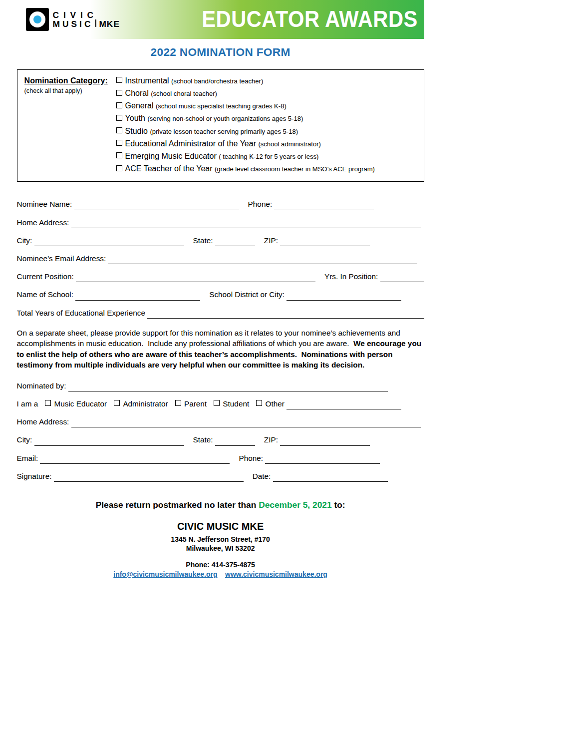C I V I C MUSIC MKE
EDUCATOR AWARDS
2022 NOMINATION FORM
Nomination Category:
(check all that apply)
Instrumental (school band/orchestra teacher)
Choral (school choral teacher)
General (school music specialist teaching grades K-8)
Youth (serving non-school or youth organizations ages 5-18)
Studio (private lesson teacher serving primarily ages 5-18)
Educational Administrator of the Year (school administrator)
Emerging Music Educator ( teaching K-12 for 5 years or less)
ACE Teacher of the Year (grade level classroom teacher in MSO’s ACE program)
Nominee Name: Phone:
Home Address:
City: State: ZIP:
Nominee’s Email Address:
Current Position: Yrs. In Position:
Name of School: School District or City:
Total Years of Educational Experience
On a separate sheet, please provide support for this nomination as it relates to your nominee’s achievements and accomplishments in music education. Include any professional affiliations of which you are aware. We encourage you to enlist the help of others who are aware of this teacher’s accomplishments. Nominations with person testimony from multiple individuals are very helpful when our committee is making its decision.
Nominated by:
I am a Music Educator Administrator Parent Student Other
Home Address:
City: State: ZIP:
Email: Phone:
Signature: Date:
Please return postmarked no later than December 5, 2021 to:
CIVIC MUSIC MKE
1345 N. Jefferson Street, #170
Milwaukee, WI 53202
Phone: 414-375-4875
info@civicmusicmilwaukee.org www.civicmusicmilwaukee.org